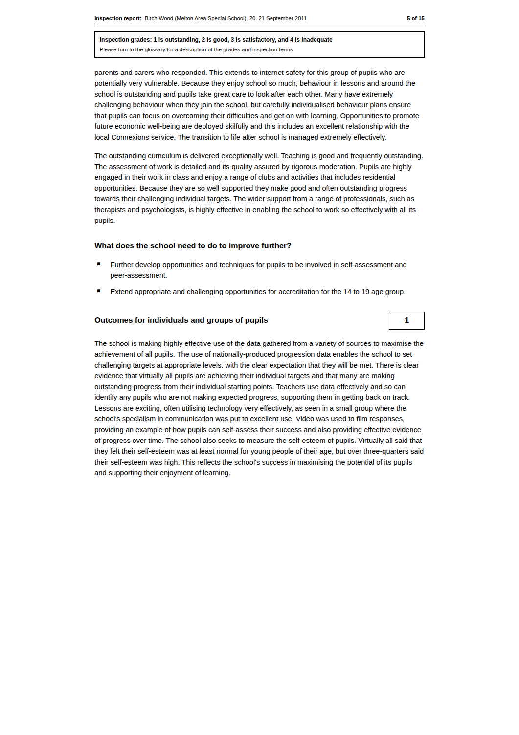Inspection report: Birch Wood (Melton Area Special School), 20–21 September 2011
5 of 15
Inspection grades: 1 is outstanding, 2 is good, 3 is satisfactory, and 4 is inadequate
Please turn to the glossary for a description of the grades and inspection terms
parents and carers who responded. This extends to internet safety for this group of pupils who are potentially very vulnerable. Because they enjoy school so much, behaviour in lessons and around the school is outstanding and pupils take great care to look after each other. Many have extremely challenging behaviour when they join the school, but carefully individualised behaviour plans ensure that pupils can focus on overcoming their difficulties and get on with learning. Opportunities to promote future economic well-being are deployed skilfully and this includes an excellent relationship with the local Connexions service. The transition to life after school is managed extremely effectively.
The outstanding curriculum is delivered exceptionally well. Teaching is good and frequently outstanding. The assessment of work is detailed and its quality assured by rigorous moderation. Pupils are highly engaged in their work in class and enjoy a range of clubs and activities that includes residential opportunities. Because they are so well supported they make good and often outstanding progress towards their challenging individual targets. The wider support from a range of professionals, such as therapists and psychologists, is highly effective in enabling the school to work so effectively with all its pupils.
What does the school need to do to improve further?
Further develop opportunities and techniques for pupils to be involved in self-assessment and peer-assessment.
Extend appropriate and challenging opportunities for accreditation for the 14 to 19 age group.
Outcomes for individuals and groups of pupils
1
The school is making highly effective use of the data gathered from a variety of sources to maximise the achievement of all pupils. The use of nationally-produced progression data enables the school to set challenging targets at appropriate levels, with the clear expectation that they will be met. There is clear evidence that virtually all pupils are achieving their individual targets and that many are making outstanding progress from their individual starting points. Teachers use data effectively and so can identify any pupils who are not making expected progress, supporting them in getting back on track. Lessons are exciting, often utilising technology very effectively, as seen in a small group where the school's specialism in communication was put to excellent use. Video was used to film responses, providing an example of how pupils can self-assess their success and also providing effective evidence of progress over time. The school also seeks to measure the self-esteem of pupils. Virtually all said that they felt their self-esteem was at least normal for young people of their age, but over three-quarters said their self-esteem was high. This reflects the school's success in maximising the potential of its pupils and supporting their enjoyment of learning.